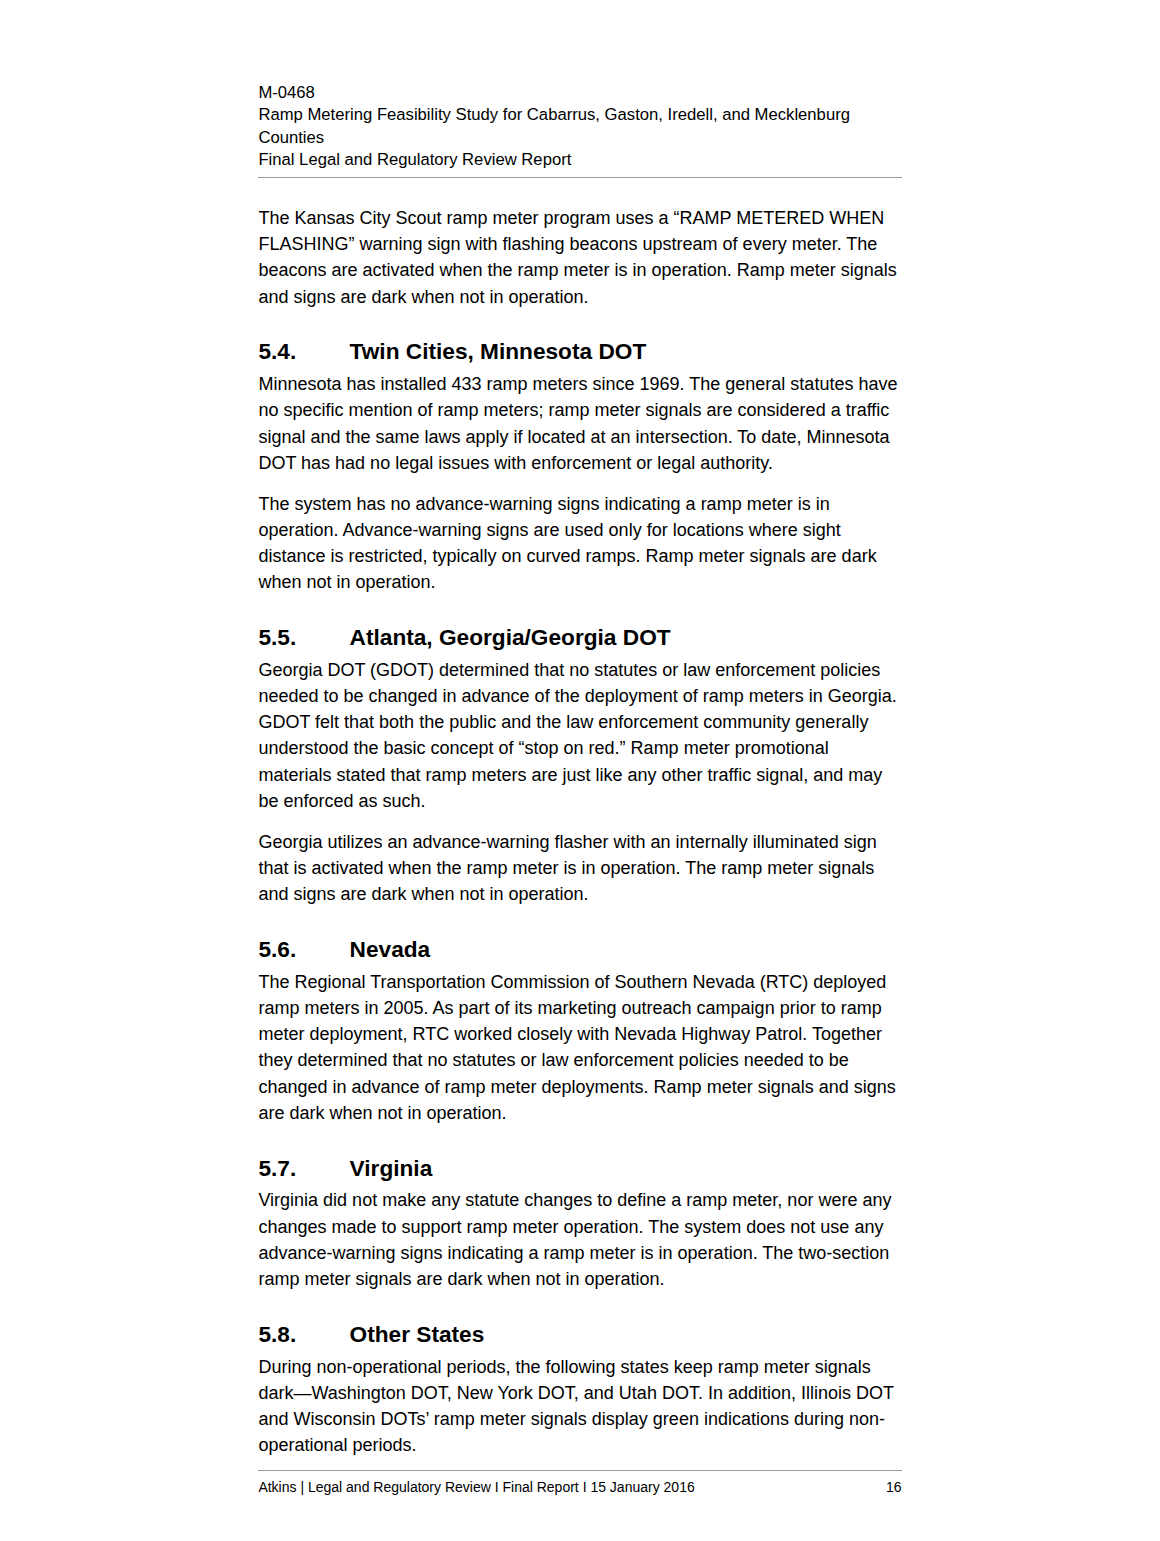M-0468 Ramp Metering Feasibility Study for Cabarrus, Gaston, Iredell, and Mecklenburg Counties Final Legal and Regulatory Review Report
The Kansas City Scout ramp meter program uses a “RAMP METERED WHEN FLASHING” warning sign with flashing beacons upstream of every meter. The beacons are activated when the ramp meter is in operation. Ramp meter signals and signs are dark when not in operation.
5.4. Twin Cities, Minnesota DOT
Minnesota has installed 433 ramp meters since 1969. The general statutes have no specific mention of ramp meters; ramp meter signals are considered a traffic signal and the same laws apply if located at an intersection. To date, Minnesota DOT has had no legal issues with enforcement or legal authority.
The system has no advance-warning signs indicating a ramp meter is in operation. Advance-warning signs are used only for locations where sight distance is restricted, typically on curved ramps. Ramp meter signals are dark when not in operation.
5.5. Atlanta, Georgia/Georgia DOT
Georgia DOT (GDOT) determined that no statutes or law enforcement policies needed to be changed in advance of the deployment of ramp meters in Georgia. GDOT felt that both the public and the law enforcement community generally understood the basic concept of “stop on red.” Ramp meter promotional materials stated that ramp meters are just like any other traffic signal, and may be enforced as such.
Georgia utilizes an advance-warning flasher with an internally illuminated sign that is activated when the ramp meter is in operation. The ramp meter signals and signs are dark when not in operation.
5.6. Nevada
The Regional Transportation Commission of Southern Nevada (RTC) deployed ramp meters in 2005. As part of its marketing outreach campaign prior to ramp meter deployment, RTC worked closely with Nevada Highway Patrol. Together they determined that no statutes or law enforcement policies needed to be changed in advance of ramp meter deployments. Ramp meter signals and signs are dark when not in operation.
5.7. Virginia
Virginia did not make any statute changes to define a ramp meter, nor were any changes made to support ramp meter operation. The system does not use any advance-warning signs indicating a ramp meter is in operation. The two-section ramp meter signals are dark when not in operation.
5.8. Other States
During non-operational periods, the following states keep ramp meter signals dark—Washington DOT, New York DOT, and Utah DOT. In addition, Illinois DOT and Wisconsin DOTs’ ramp meter signals display green indications during non-operational periods.
Atkins | Legal and Regulatory Review I Final Report I 15 January 2016 16